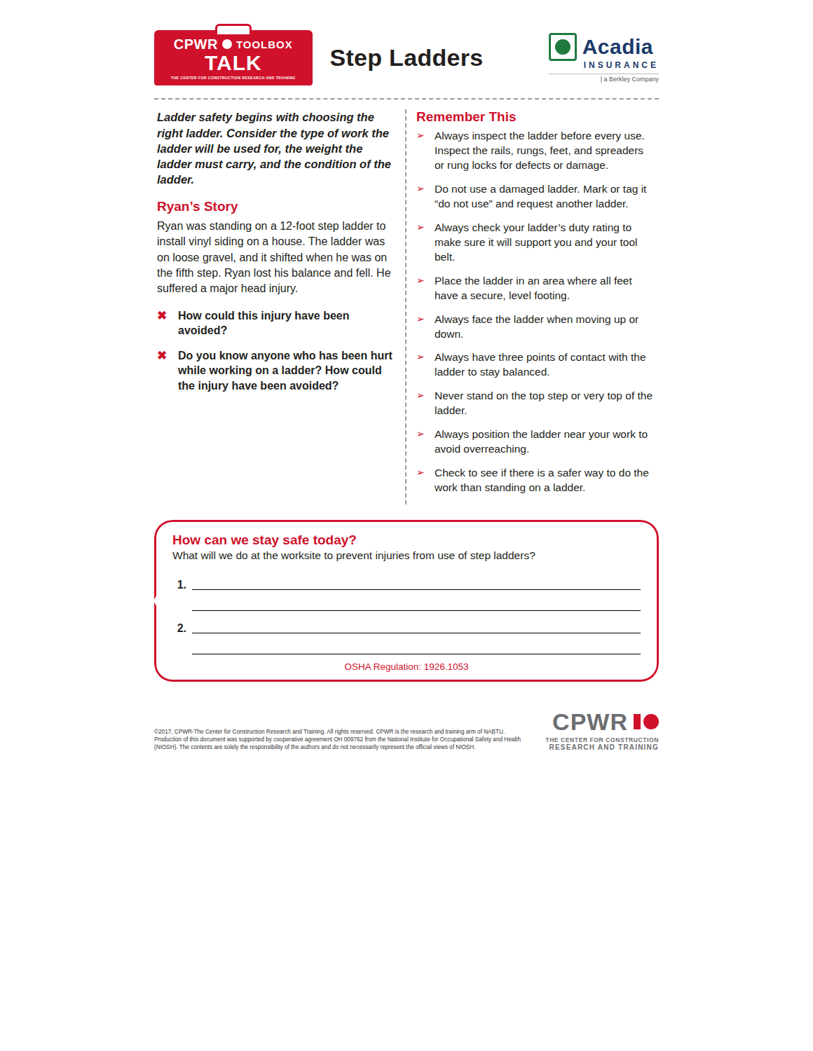CPWR TOOLBOX
TALK
THE CENTER FOR CONSTRUCTION RESEARCH AND TRAINING
Step Ladders
Acadia
INSURANCE
| a Berkley Company
Ladder safety begins with choosing the right ladder. Consider the type of work the ladder will be used for, the weight the ladder must carry, and the condition of the ladder.
Ryan’s Story
Ryan was standing on a 12-foot step ladder to install vinyl siding on a house. The ladder was on loose gravel, and it shifted when he was on the fifth step. Ryan lost his balance and fell. He suffered a major head injury.
How could this injury have been avoided?
Do you know anyone who has been hurt while working on a ladder? How could the injury have been avoided?
Remember This
Always inspect the ladder before every use. Inspect the rails, rungs, feet, and spreaders or rung locks for defects or damage.
Do not use a damaged ladder. Mark or tag it “do not use” and request another ladder.
Always check your ladder’s duty rating to make sure it will support you and your tool belt.
Place the ladder in an area where all feet have a secure, level footing.
Always face the ladder when moving up or down.
Always have three points of contact with the ladder to stay balanced.
Never stand on the top step or very top of the ladder.
Always position the ladder near your work to avoid overreaching.
Check to see if there is a safer way to do the work than standing on a ladder.
How can we stay safe today?
What will we do at the worksite to prevent injuries from use of step ladders?
1.
2.
OSHA Regulation: 1926.1053
©2017, CPWR-The Center for Construction Research and Training. All rights reserved. CPWR is the research and training arm of NABTU. Production of this document was supported by cooperative agreement OH 009762 from the National Institute for Occupational Safety and Health (NIOSH). The contents are solely the responsibility of the authors and do not necessarily represent the official views of NIOSH.
CPWR
THE CENTER FOR CONSTRUCTION
RESEARCH AND TRAINING